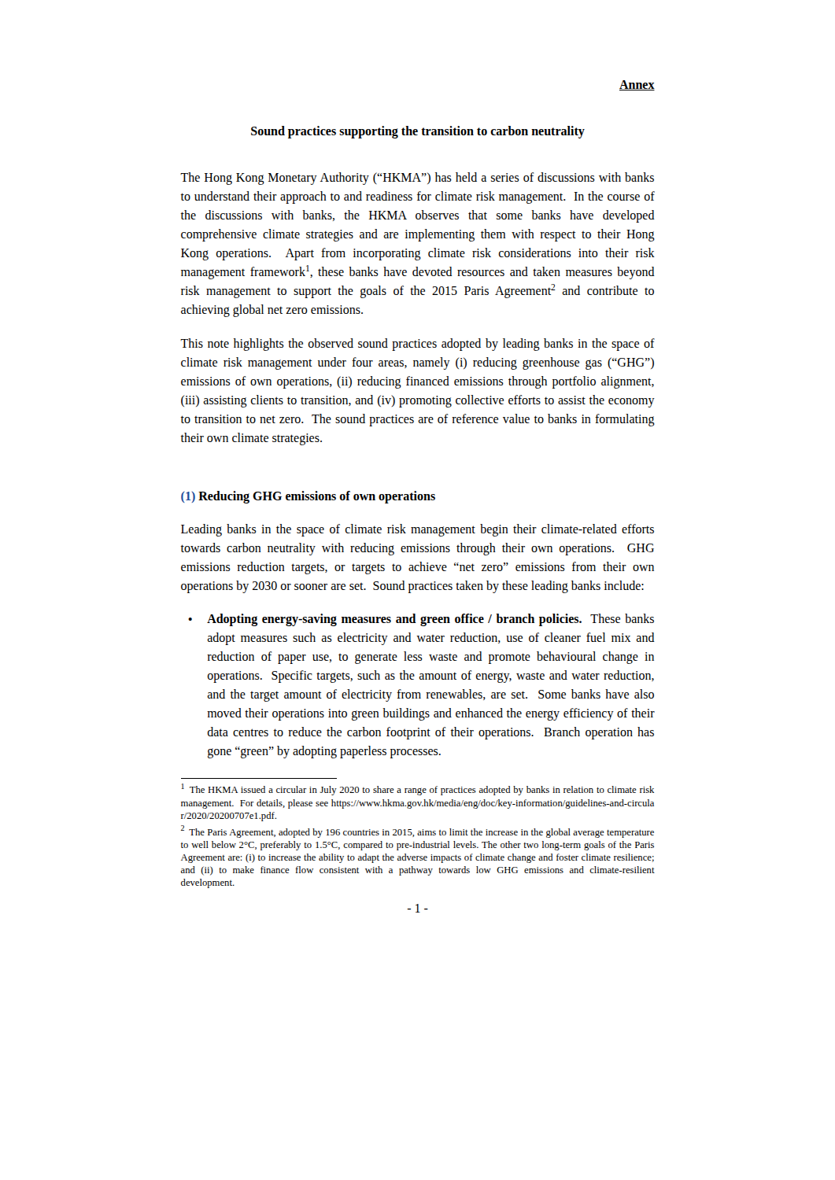Annex
Sound practices supporting the transition to carbon neutrality
The Hong Kong Monetary Authority (“HKMA”) has held a series of discussions with banks to understand their approach to and readiness for climate risk management. In the course of the discussions with banks, the HKMA observes that some banks have developed comprehensive climate strategies and are implementing them with respect to their Hong Kong operations. Apart from incorporating climate risk considerations into their risk management framework1, these banks have devoted resources and taken measures beyond risk management to support the goals of the 2015 Paris Agreement2 and contribute to achieving global net zero emissions.
This note highlights the observed sound practices adopted by leading banks in the space of climate risk management under four areas, namely (i) reducing greenhouse gas (“GHG”) emissions of own operations, (ii) reducing financed emissions through portfolio alignment, (iii) assisting clients to transition, and (iv) promoting collective efforts to assist the economy to transition to net zero. The sound practices are of reference value to banks in formulating their own climate strategies.
(1) Reducing GHG emissions of own operations
Leading banks in the space of climate risk management begin their climate-related efforts towards carbon neutrality with reducing emissions through their own operations. GHG emissions reduction targets, or targets to achieve “net zero” emissions from their own operations by 2030 or sooner are set. Sound practices taken by these leading banks include:
Adopting energy-saving measures and green office / branch policies. These banks adopt measures such as electricity and water reduction, use of cleaner fuel mix and reduction of paper use, to generate less waste and promote behavioural change in operations. Specific targets, such as the amount of energy, waste and water reduction, and the target amount of electricity from renewables, are set. Some banks have also moved their operations into green buildings and enhanced the energy efficiency of their data centres to reduce the carbon footprint of their operations. Branch operation has gone “green” by adopting paperless processes.
1 The HKMA issued a circular in July 2020 to share a range of practices adopted by banks in relation to climate risk management. For details, please see https://www.hkma.gov.hk/media/eng/doc/key-information/guidelines-and-circular/2020/20200707e1.pdf.
2 The Paris Agreement, adopted by 196 countries in 2015, aims to limit the increase in the global average temperature to well below 2°C, preferably to 1.5°C, compared to pre-industrial levels. The other two long-term goals of the Paris Agreement are: (i) to increase the ability to adapt the adverse impacts of climate change and foster climate resilience; and (ii) to make finance flow consistent with a pathway towards low GHG emissions and climate-resilient development.
- 1 -